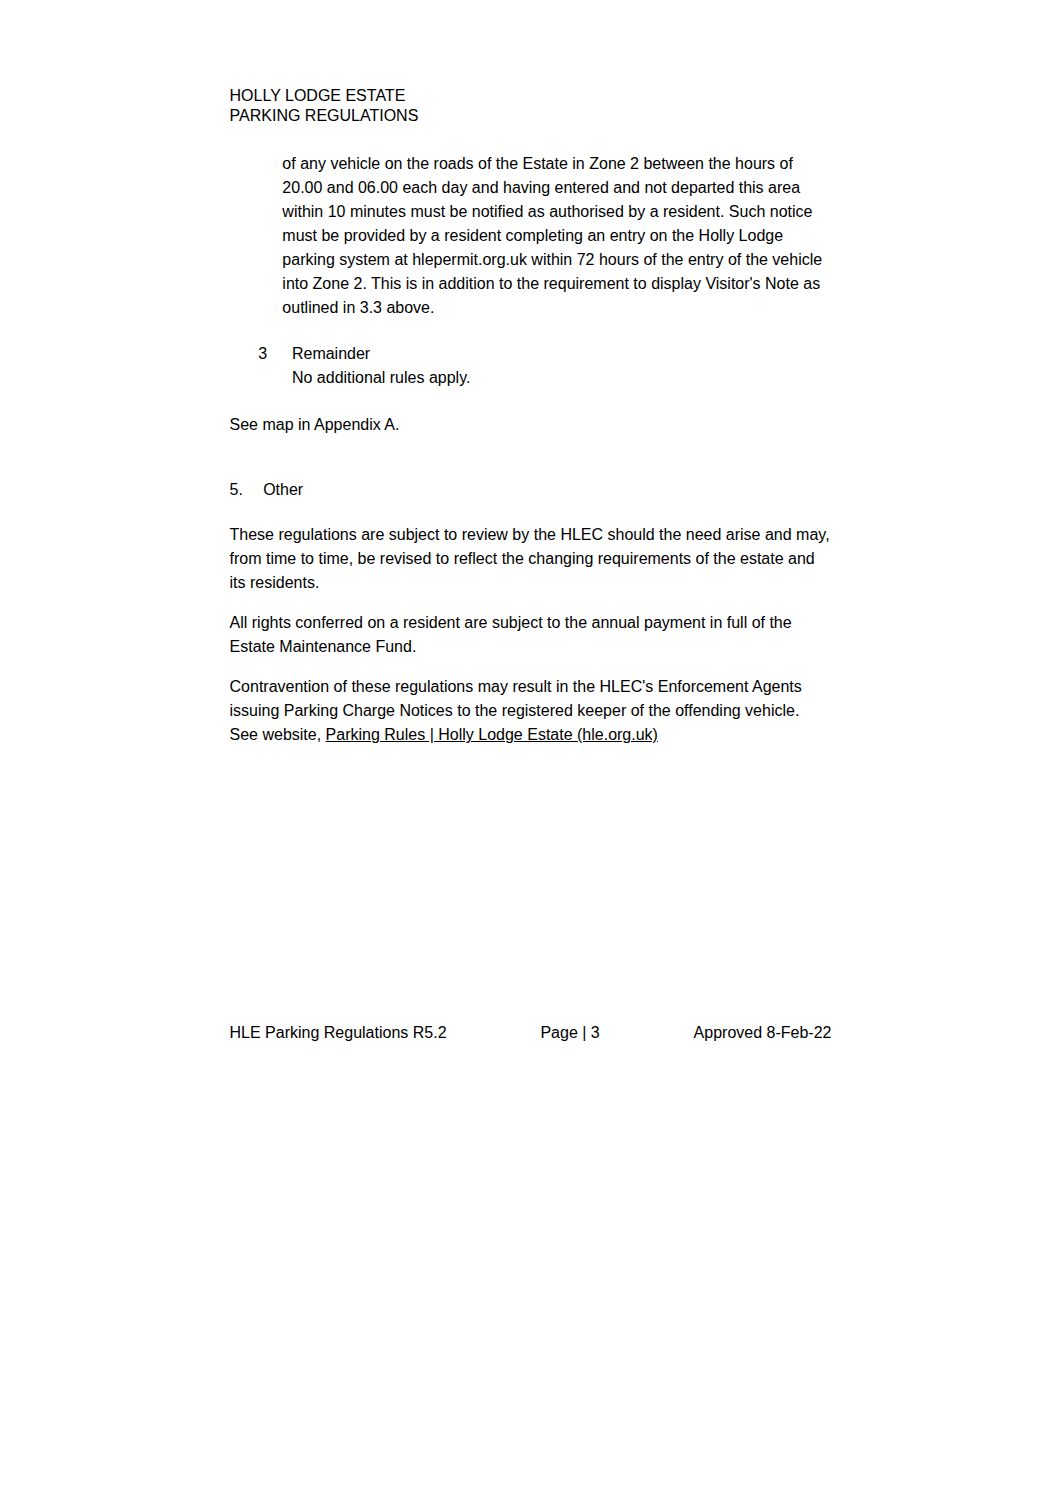HOLLY LODGE ESTATE
PARKING REGULATIONS
of any vehicle on the roads of the Estate in Zone 2 between the hours of 20.00 and 06.00 each day and having entered and not departed this area within 10 minutes must be notified as authorised by a resident. Such notice must be provided by a resident completing an entry on the Holly Lodge parking system at hlepermit.org.uk within 72 hours of the entry of the vehicle into Zone 2. This is in addition to the requirement to display Visitor's Note as outlined in 3.3 above.
3
Remainder
No additional rules apply.
See map in Appendix A.
5.
Other
These regulations are subject to review by the HLEC should the need arise and may, from time to time, be revised to reflect the changing requirements of the estate and its residents.
All rights conferred on a resident are subject to the annual payment in full of the Estate Maintenance Fund.
Contravention of these regulations may result in the HLEC's Enforcement Agents issuing Parking Charge Notices to the registered keeper of the offending vehicle. See website, Parking Rules | Holly Lodge Estate (hle.org.uk)
HLE Parking Regulations R5.2 Page | 3 Approved 8-Feb-22